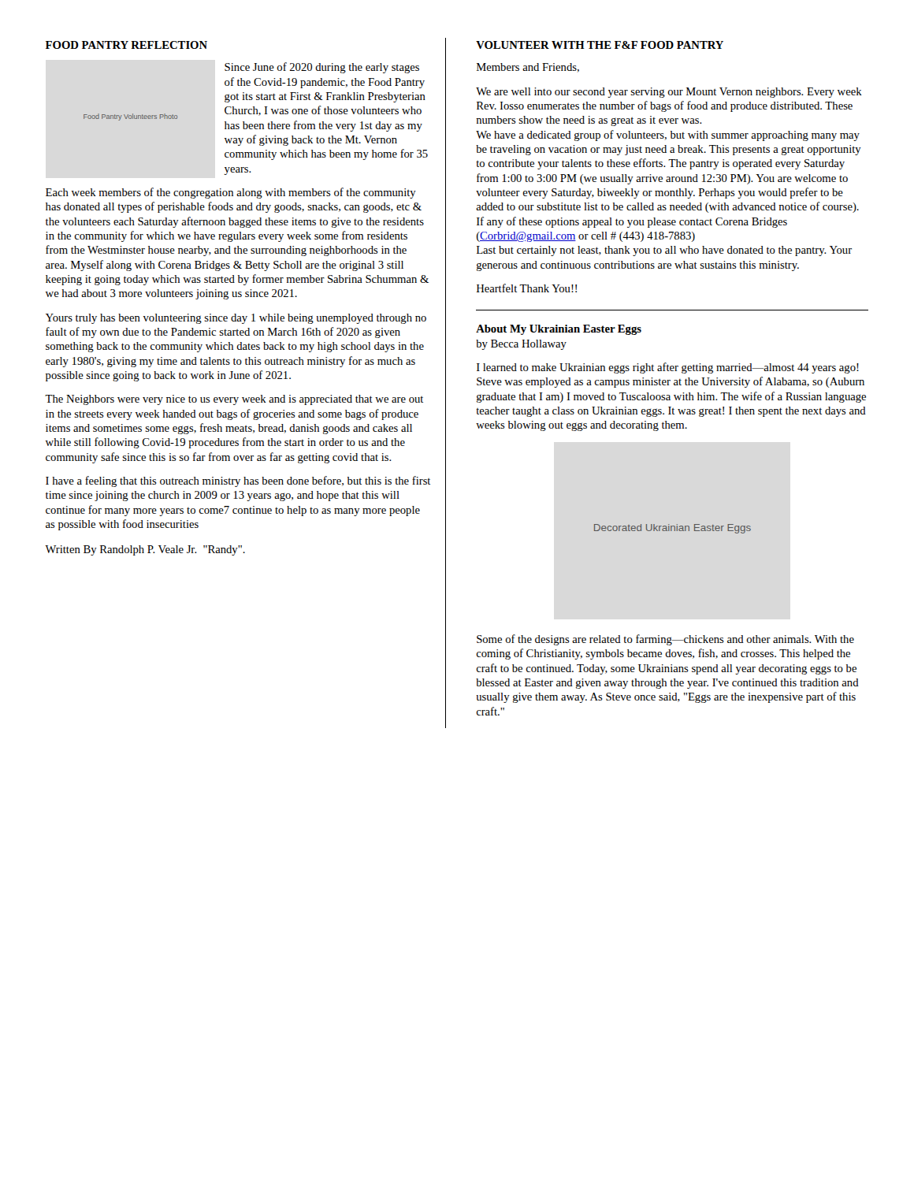FOOD PANTRY REFLECTION
Since June of 2020 during the early stages of the Covid-19 pandemic, the Food Pantry got its start at First & Franklin Presbyterian Church, I was one of those volunteers who has been there from the very 1st day as my way of giving back to the Mt. Vernon community which has been my home for 35 years.
Each week members of the congregation along with members of the community has donated all types of perishable foods and dry goods, snacks, can goods, etc & the volunteers each Saturday afternoon bagged these items to give to the residents in the community for which we have regulars every week some from residents from the Westminster house nearby, and the surrounding neighborhoods in the area. Myself along with Corena Bridges & Betty Scholl are the original 3 still keeping it going today which was started by former member Sabrina Schumman & we had about 3 more volunteers joining us since 2021.
Yours truly has been volunteering since day 1 while being unemployed through no fault of my own due to the Pandemic started on March 16th of 2020 as given something back to the community which dates back to my high school days in the early 1980's, giving my time and talents to this outreach ministry for as much as possible since going to back to work in June of 2021.
The Neighbors were very nice to us every week and is appreciated that we are out in the streets every week handed out bags of groceries and some bags of produce items and sometimes some eggs, fresh meats, bread, danish goods and cakes all while still following Covid-19 procedures from the start in order to us and the community safe since this is so far from over as far as getting covid that is.
I have a feeling that this outreach ministry has been done before, but this is the first time since joining the church in 2009 or 13 years ago, and hope that this will continue for many more years to come7 continue to help to as many more people as possible with food insecurities
Written By Randolph P. Veale Jr. "Randy".
VOLUNTEER WITH THE F&F FOOD PANTRY
Members and Friends,
We are well into our second year serving our Mount Vernon neighbors. Every week Rev. Iosso enumerates the number of bags of food and produce distributed. These numbers show the need is as great as it ever was.
We have a dedicated group of volunteers, but with summer approaching many may be traveling on vacation or may just need a break. This presents a great opportunity to contribute your talents to these efforts. The pantry is operated every Saturday from 1:00 to 3:00 PM (we usually arrive around 12:30 PM). You are welcome to volunteer every Saturday, biweekly or monthly. Perhaps you would prefer to be added to our substitute list to be called as needed (with advanced notice of course). If any of these options appeal to you please contact Corena Bridges (Corbrid@gmail.com or cell # (443) 418-7883)
Last but certainly not least, thank you to all who have donated to the pantry. Your generous and continuous contributions are what sustains this ministry.
Heartfelt Thank You!!
About My Ukrainian Easter Eggs
by Becca Hollaway
I learned to make Ukrainian eggs right after getting married—almost 44 years ago! Steve was employed as a campus minister at the University of Alabama, so (Auburn graduate that I am) I moved to Tuscaloosa with him. The wife of a Russian language teacher taught a class on Ukrainian eggs. It was great! I then spent the next days and weeks blowing out eggs and decorating them.
Some of the designs are related to farming—chickens and other animals. With the coming of Christianity, symbols became doves, fish, and crosses. This helped the craft to be continued. Today, some Ukrainians spend all year decorating eggs to be blessed at Easter and given away through the year. I've continued this tradition and usually give them away. As Steve once said, "Eggs are the inexpensive part of this craft."